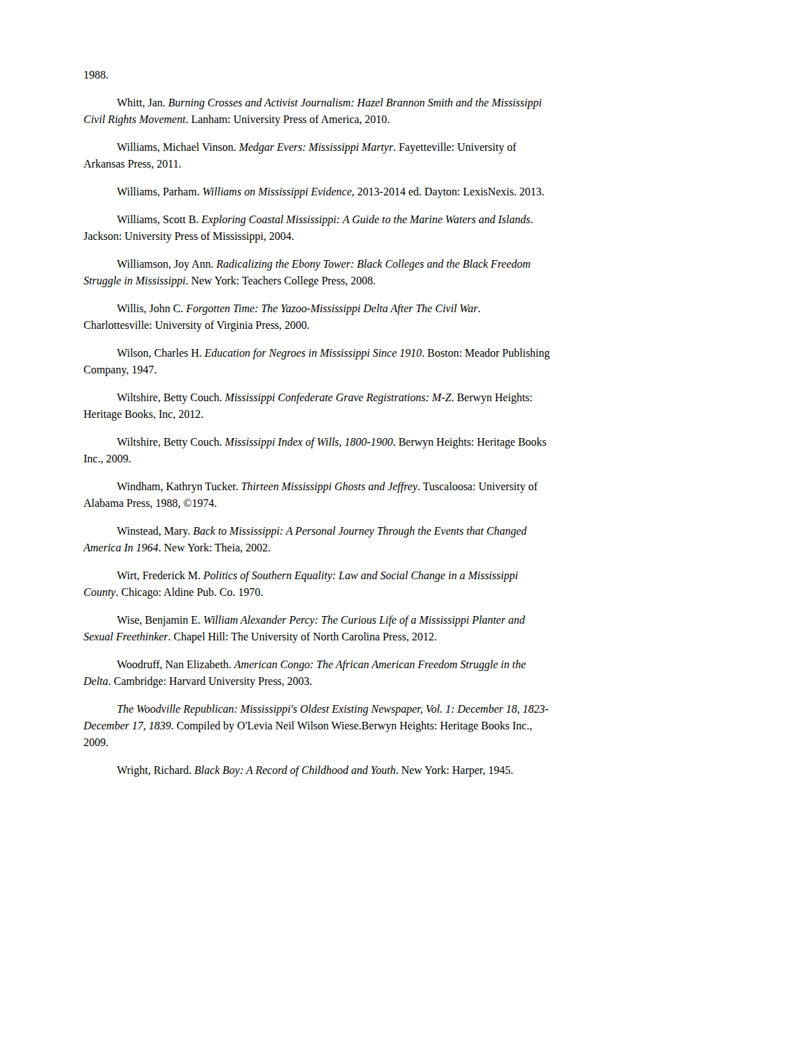1988.
Whitt, Jan. Burning Crosses and Activist Journalism: Hazel Brannon Smith and the Mississippi Civil Rights Movement. Lanham: University Press of America, 2010.
Williams, Michael Vinson. Medgar Evers: Mississippi Martyr. Fayetteville: University of Arkansas Press, 2011.
Williams, Parham. Williams on Mississippi Evidence, 2013-2014 ed. Dayton: LexisNexis. 2013.
Williams, Scott B. Exploring Coastal Mississippi: A Guide to the Marine Waters and Islands. Jackson: University Press of Mississippi, 2004.
Williamson, Joy Ann. Radicalizing the Ebony Tower: Black Colleges and the Black Freedom Struggle in Mississippi. New York: Teachers College Press, 2008.
Willis, John C. Forgotten Time: The Yazoo-Mississippi Delta After The Civil War. Charlottesville: University of Virginia Press, 2000.
Wilson, Charles H. Education for Negroes in Mississippi Since 1910. Boston: Meador Publishing Company, 1947.
Wiltshire, Betty Couch. Mississippi Confederate Grave Registrations: M-Z. Berwyn Heights: Heritage Books, Inc, 2012.
Wiltshire, Betty Couch. Mississippi Index of Wills, 1800-1900. Berwyn Heights: Heritage Books Inc., 2009.
Windham, Kathryn Tucker. Thirteen Mississippi Ghosts and Jeffrey. Tuscaloosa: University of Alabama Press, 1988, ©1974.
Winstead, Mary. Back to Mississippi: A Personal Journey Through the Events that Changed America In 1964. New York: Theia, 2002.
Wirt, Frederick M. Politics of Southern Equality: Law and Social Change in a Mississippi County. Chicago: Aldine Pub. Co. 1970.
Wise, Benjamin E. William Alexander Percy: The Curious Life of a Mississippi Planter and Sexual Freethinker. Chapel Hill: The University of North Carolina Press, 2012.
Woodruff, Nan Elizabeth. American Congo: The African American Freedom Struggle in the Delta. Cambridge: Harvard University Press, 2003.
The Woodville Republican: Mississippi's Oldest Existing Newspaper, Vol. 1: December 18, 1823-December 17, 1839. Compiled by O'Levia Neil Wilson Wiese.Berwyn Heights: Heritage Books Inc., 2009.
Wright, Richard. Black Boy: A Record of Childhood and Youth. New York: Harper, 1945.